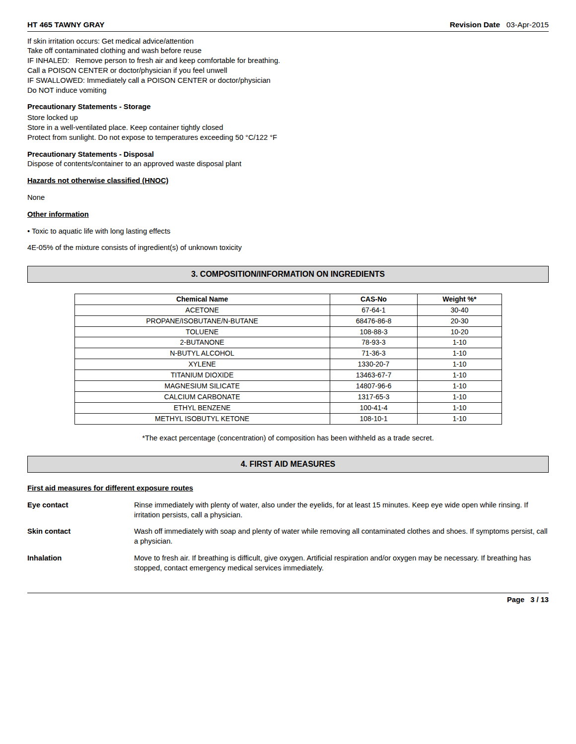HT 465 TAWNY GRAY Revision Date 03-Apr-2015
If skin irritation occurs: Get medical advice/attention
Take off contaminated clothing and wash before reuse
IF INHALED: Remove person to fresh air and keep comfortable for breathing.
Call a POISON CENTER or doctor/physician if you feel unwell
IF SWALLOWED: Immediately call a POISON CENTER or doctor/physician
Do NOT induce vomiting
Precautionary Statements - Storage
Store locked up
Store in a well-ventilated place. Keep container tightly closed
Protect from sunlight. Do not expose to temperatures exceeding 50 °C/122 °F
Precautionary Statements - Disposal
Dispose of contents/container to an approved waste disposal plant
Hazards not otherwise classified (HNOC)
None
Other information
• Toxic to aquatic life with long lasting effects
4E-05% of the mixture consists of ingredient(s) of unknown toxicity
3. COMPOSITION/INFORMATION ON INGREDIENTS
| Chemical Name | CAS-No | Weight %* |
| --- | --- | --- |
| ACETONE | 67-64-1 | 30-40 |
| PROPANE/ISOBUTANE/N-BUTANE | 68476-86-8 | 20-30 |
| TOLUENE | 108-88-3 | 10-20 |
| 2-BUTANONE | 78-93-3 | 1-10 |
| N-BUTYL ALCOHOL | 71-36-3 | 1-10 |
| XYLENE | 1330-20-7 | 1-10 |
| TITANIUM DIOXIDE | 13463-67-7 | 1-10 |
| MAGNESIUM SILICATE | 14807-96-6 | 1-10 |
| CALCIUM CARBONATE | 1317-65-3 | 1-10 |
| ETHYL BENZENE | 100-41-4 | 1-10 |
| METHYL ISOBUTYL KETONE | 108-10-1 | 1-10 |
*The exact percentage (concentration) of composition has been withheld as a trade secret.
4. FIRST AID MEASURES
First aid measures for different exposure routes
Eye contact
Rinse immediately with plenty of water, also under the eyelids, for at least 15 minutes. Keep eye wide open while rinsing. If irritation persists, call a physician.
Skin contact
Wash off immediately with soap and plenty of water while removing all contaminated clothes and shoes. If symptoms persist, call a physician.
Inhalation
Move to fresh air. If breathing is difficult, give oxygen. Artificial respiration and/or oxygen may be necessary. If breathing has stopped, contact emergency medical services immediately.
Page 3 / 13